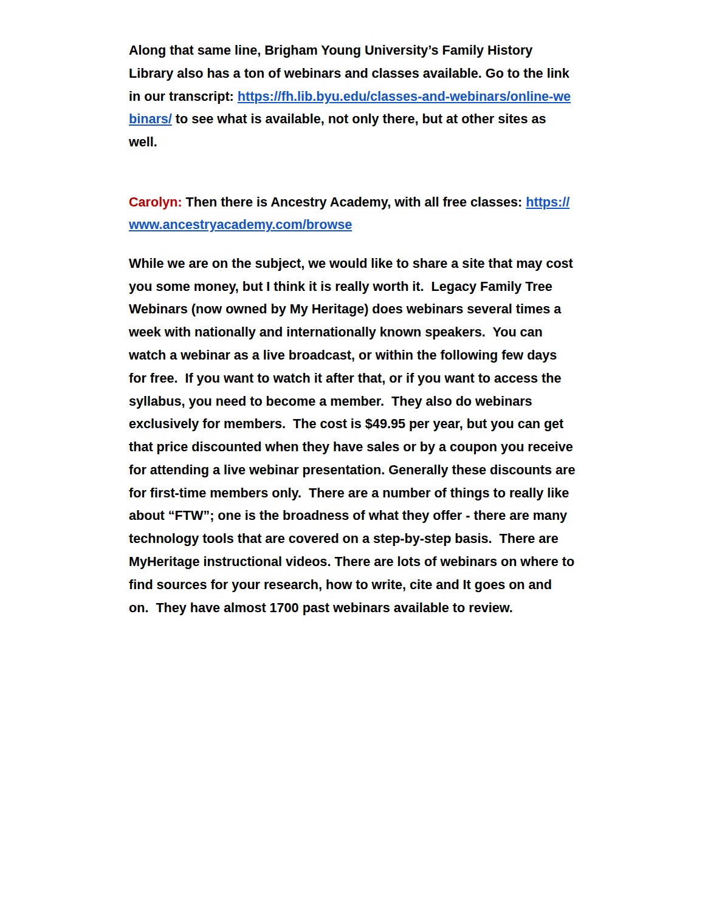Along that same line, Brigham Young University’s Family History Library also has a ton of webinars and classes available. Go to the link in our transcript: https://fh.lib.byu.edu/classes-and-webinars/online-webinars/ to see what is available, not only there, but at other sites as well.
Carolyn: Then there is Ancestry Academy, with all free classes: https://www.ancestryacademy.com/browse
While we are on the subject, we would like to share a site that may cost you some money, but I think it is really worth it. Legacy Family Tree Webinars (now owned by My Heritage) does webinars several times a week with nationally and internationally known speakers. You can watch a webinar as a live broadcast, or within the following few days for free. If you want to watch it after that, or if you want to access the syllabus, you need to become a member. They also do webinars exclusively for members. The cost is $49.95 per year, but you can get that price discounted when they have sales or by a coupon you receive for attending a live webinar presentation. Generally these discounts are for first-time members only. There are a number of things to really like about “FTW”; one is the broadness of what they offer - there are many technology tools that are covered on a step-by-step basis. There are MyHeritage instructional videos. There are lots of webinars on where to find sources for your research, how to write, cite and It goes on and on. They have almost 1700 past webinars available to review.